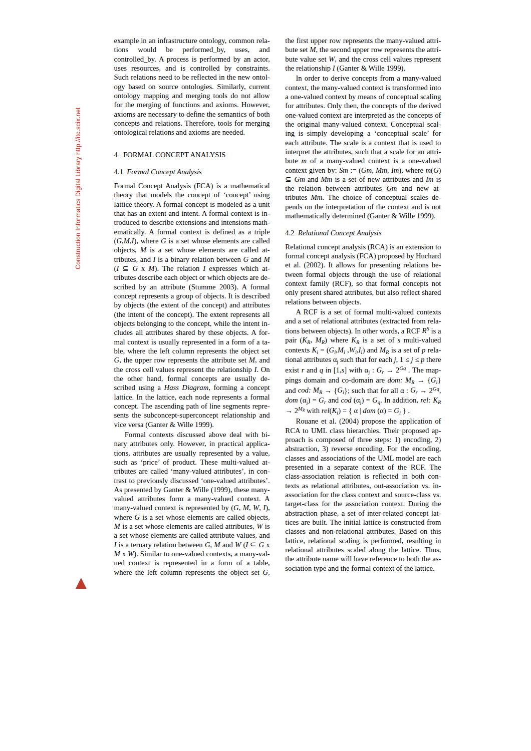Construction Informatics Digital Library http://itc.scix.net
example in an infrastructure ontology, common relations would be performed_by, uses, and controlled_by. A process is performed by an actor, uses resources, and is controlled by constraints. Such relations need to be reflected in the new ontology based on source ontologies. Similarly, current ontology mapping and merging tools do not allow for the merging of functions and axioms. However, axioms are necessary to define the semantics of both concepts and relations. Therefore, tools for merging ontological relations and axioms are needed.
4 FORMAL CONCEPT ANALYSIS
4.1 Formal Concept Analysis
Formal Concept Analysis (FCA) is a mathematical theory that models the concept of ‘concept’ using lattice theory. A formal concept is modeled as a unit that has an extent and intent. A formal context is introduced to describe extensions and intensions mathematically. A formal context is defined as a triple (G,M,I), where G is a set whose elements are called objects, M is a set whose elements are called attributes, and I is a binary relation between G and M (I ⊆ G x M). The relation I expresses which attributes describe each object or which objects are described by an attribute (Stumme 2003). A formal concept represents a group of objects. It is described by objects (the extent of the concept) and attributes (the intent of the concept). The extent represents all objects belonging to the concept, while the intent includes all attributes shared by these objects. A formal context is usually represented in a form of a table, where the left column represents the object set G, the upper row represents the attribute set M, and the cross cell values represent the relationship I. On the other hand, formal concepts are usually described using a Hass Diagram, forming a concept lattice. In the lattice, each node represents a formal concept. The ascending path of line segments represents the subconcept-superconcept relationship and vice versa (Ganter & Wille 1999).
Formal contexts discussed above deal with binary attributes only. However, in practical applications, attributes are usually represented by a value, such as ‘price’ of product. These multi-valued attributes are called ‘many-valued attributes’, in contrast to previously discussed ‘one-valued attributes’. As presented by Ganter & Wille (1999), these many-valued attributes form a many-valued context. A many-valued context is represented by (G, M, W, I), where G is a set whose elements are called objects, M is a set whose elements are called attributes, W is a set whose elements are called attribute values, and I is a ternary relation between G, M and W (I ⊆ G x M x W). Similar to one-valued contexts, a many-valued context is represented in a form of a table, where the left column represents the object set G, the first upper row represents the many-valued attribute set M, the second upper row represents the attribute value set W, and the cross cell values represent the relationship I (Ganter & Wille 1999).
In order to derive concepts from a many-valued context, the many-valued context is transformed into a one-valued context by means of conceptual scaling for attributes. Only then, the concepts of the derived one-valued context are interpreted as the concepts of the original many-valued context. Conceptual scaling is simply developing a ‘conceptual scale’ for each attribute. The scale is a context that is used to interpret the attributes, such that a scale for an attribute m of a many-valued context is a one-valued context given by: Sm := (Gm, Mm, Im), where m(G) ⊆ Gm and Mm is a set of new attributes and Im is the relation between attributes Gm and new attributes Mm. The choice of conceptual scales depends on the interpretation of the context and is not mathematically determined (Ganter & Wille 1999).
4.2 Relational Concept Analysis
Relational concept analysis (RCA) is an extension to formal concept analysis (FCA) proposed by Huchard et al. (2002). It allows for presenting relations between formal objects through the use of relational context family (RCF), so that formal concepts not only present shared attributes, but also reflect shared relations between objects.
A RCF is a set of formal multi-valued contexts and a set of relational attributes (extracted from relations between objects). In other words, a RCF RS is a pair (KR, MR) where KR is a set of s multi-valued contexts Ki = (Gi,Mi ,Wi,Ii) and MR is a set of p relational attributes αj such that for each j, 1 ≤ j ≤ p there exist r and q in [1,s] with αj : Gr → 2Gq . The mappings domain and co-domain are dom: MR → {Gi} and cod: MR → {Gi}; such that for all α : Gr → 2Gq, dom (αj) = Gr and cod (αj) = Gq. In addition, rel: KR → 2MR with rel(Ki) = { α | dom (α) = Gi } .
Rouane et al. (2004) propose the application of RCA to UML class hierarchies. Their proposed approach is composed of three steps: 1) encoding, 2) abstraction, 3) reverse encoding. For the encoding, classes and associations of the UML model are each presented in a separate context of the RCF. The class-association relation is reflected in both contexts as relational attributes, out-association vs. in-association for the class context and source-class vs. target-class for the association context. During the abstraction phase, a set of inter-related concept lattices are built. The initial lattice is constructed from classes and non-relational attributes. Based on this lattice, relational scaling is performed, resulting in relational attributes scaled along the lattice. Thus, the attribute name will have reference to both the association type and the formal context of the lattice.